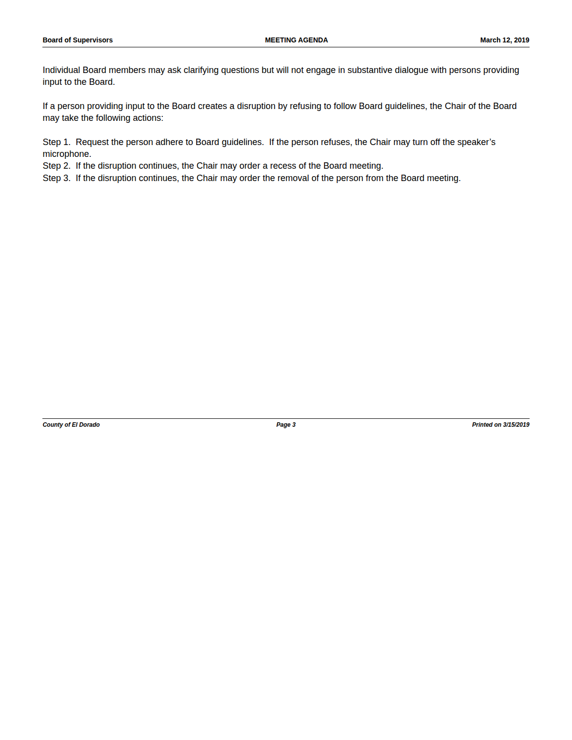Board of Supervisors
MEETING AGENDA
March 12, 2019
Individual Board members may ask clarifying questions but will not engage in substantive dialogue with persons providing input to the Board.
If a person providing input to the Board creates a disruption by refusing to follow Board guidelines, the Chair of the Board may take the following actions:
Step 1. Request the person adhere to Board guidelines. If the person refuses, the Chair may turn off the speaker’s microphone.
Step 2. If the disruption continues, the Chair may order a recess of the Board meeting.
Step 3. If the disruption continues, the Chair may order the removal of the person from the Board meeting.
County of El Dorado
Page 3
Printed on 3/15/2019